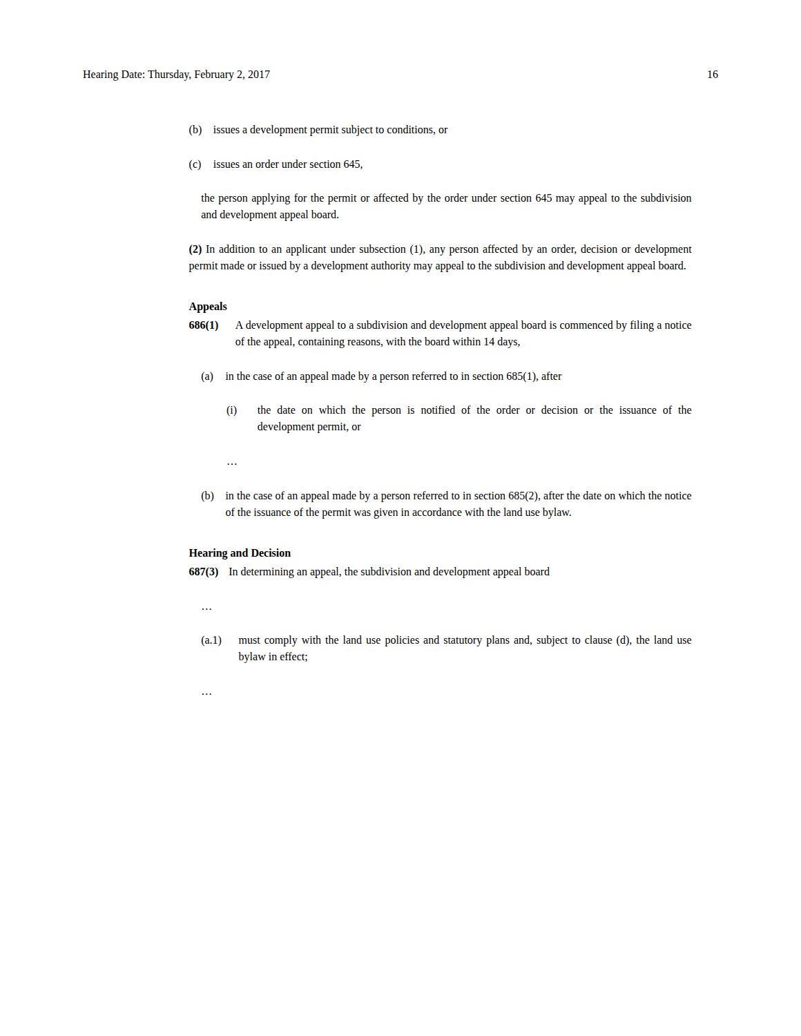Hearing Date: Thursday, February 2, 2017 16
(b) issues a development permit subject to conditions, or
(c) issues an order under section 645,
the person applying for the permit or affected by the order under section 645 may appeal to the subdivision and development appeal board.
(2) In addition to an applicant under subsection (1), any person affected by an order, decision or development permit made or issued by a development authority may appeal to the subdivision and development appeal board.
Appeals
686(1) A development appeal to a subdivision and development appeal board is commenced by filing a notice of the appeal, containing reasons, with the board within 14 days,
(a) in the case of an appeal made by a person referred to in section 685(1), after
(i) the date on which the person is notified of the order or decision or the issuance of the development permit, or
…
(b) in the case of an appeal made by a person referred to in section 685(2), after the date on which the notice of the issuance of the permit was given in accordance with the land use bylaw.
Hearing and Decision
687(3) In determining an appeal, the subdivision and development appeal board
…
(a.1) must comply with the land use policies and statutory plans and, subject to clause (d), the land use bylaw in effect;
…